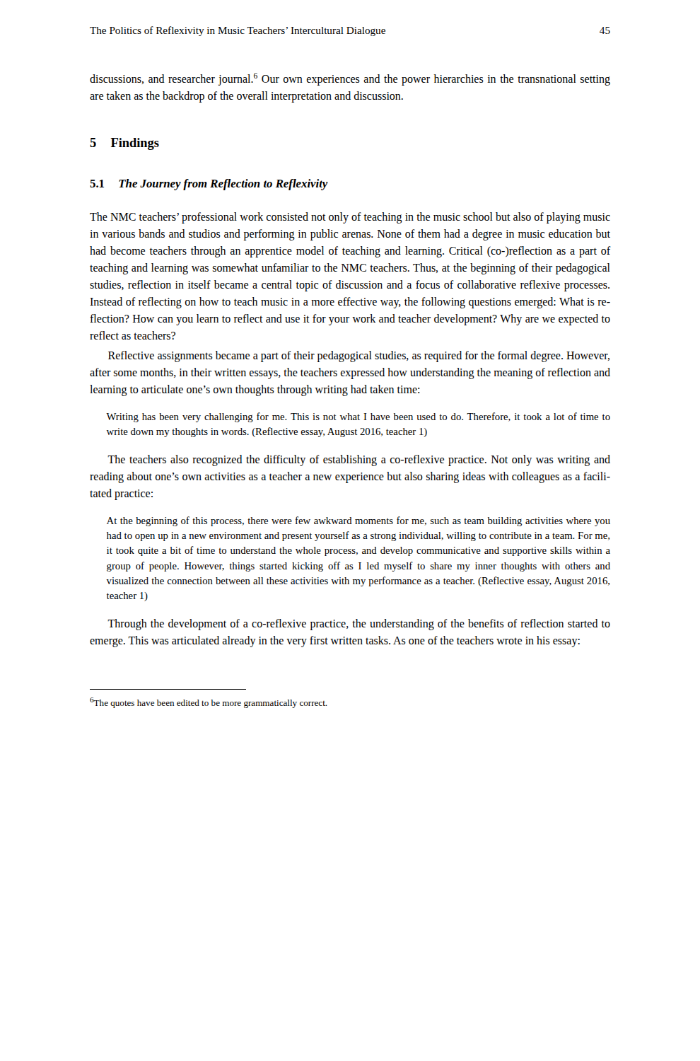The Politics of Reflexivity in Music Teachers’ Intercultural Dialogue 45
discussions, and researcher journal.6 Our own experiences and the power hierarchies in the transnational setting are taken as the backdrop of the overall interpretation and discussion.
5 Findings
5.1 The Journey from Reflection to Reflexivity
The NMC teachers’ professional work consisted not only of teaching in the music school but also of playing music in various bands and studios and performing in public arenas. None of them had a degree in music education but had become teachers through an apprentice model of teaching and learning. Critical (co-)reflection as a part of teaching and learning was somewhat unfamiliar to the NMC teachers. Thus, at the beginning of their pedagogical studies, reflection in itself became a central topic of discussion and a focus of collaborative reflexive processes. Instead of reflecting on how to teach music in a more effective way, the following questions emerged: What is reflection? How can you learn to reflect and use it for your work and teacher development? Why are we expected to reflect as teachers?
Reflective assignments became a part of their pedagogical studies, as required for the formal degree. However, after some months, in their written essays, the teachers expressed how understanding the meaning of reflection and learning to articulate one’s own thoughts through writing had taken time:
Writing has been very challenging for me. This is not what I have been used to do. Therefore, it took a lot of time to write down my thoughts in words. (Reflective essay, August 2016, teacher 1)
The teachers also recognized the difficulty of establishing a co-reflexive practice. Not only was writing and reading about one’s own activities as a teacher a new experience but also sharing ideas with colleagues as a facilitated practice:
At the beginning of this process, there were few awkward moments for me, such as team building activities where you had to open up in a new environment and present yourself as a strong individual, willing to contribute in a team. For me, it took quite a bit of time to understand the whole process, and develop communicative and supportive skills within a group of people. However, things started kicking off as I led myself to share my inner thoughts with others and visualized the connection between all these activities with my performance as a teacher. (Reflective essay, August 2016, teacher 1)
Through the development of a co-reflexive practice, the understanding of the benefits of reflection started to emerge. This was articulated already in the very first written tasks. As one of the teachers wrote in his essay:
6The quotes have been edited to be more grammatically correct.